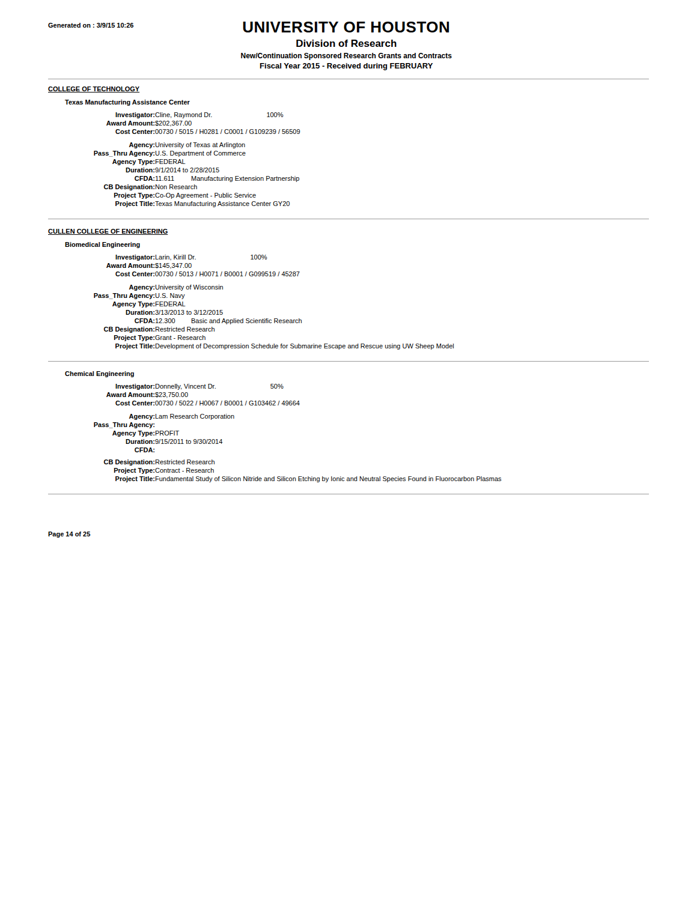Generated on : 3/9/15 10:26
UNIVERSITY OF HOUSTON
Division of Research
New/Continuation Sponsored Research Grants and Contracts
Fiscal Year 2015 - Received during FEBRUARY
COLLEGE OF TECHNOLOGY
Texas Manufacturing Assistance Center
| Investigator: | Cline, Raymond Dr. 100% |
| Award Amount: | $202,367.00 |
| Cost Center: | 00730 / 5015 / H0281 / C0001 / G109239 / 56509 |
| Agency: | University of Texas at Arlington |
| Pass_Thru Agency: | U.S. Department of Commerce |
| Agency Type: | FEDERAL |
| Duration: | 9/1/2014 to 2/28/2015 |
| CFDA: | 11.611 Manufacturing Extension Partnership |
| CB Designation: | Non Research |
| Project Type: | Co-Op Agreement - Public Service |
| Project Title: | Texas Manufacturing Assistance Center GY20 |
CULLEN COLLEGE OF ENGINEERING
Biomedical Engineering
| Investigator: | Larin, Kirill Dr. 100% |
| Award Amount: | $145,347.00 |
| Cost Center: | 00730 / 5013 / H0071 / B0001 / G099519 / 45287 |
| Agency: | University of Wisconsin |
| Pass_Thru Agency: | U.S. Navy |
| Agency Type: | FEDERAL |
| Duration: | 3/13/2013 to 3/12/2015 |
| CFDA: | 12.300 Basic and Applied Scientific Research |
| CB Designation: | Restricted Research |
| Project Type: | Grant - Research |
| Project Title: | Development of Decompression Schedule for Submarine Escape and Rescue using UW Sheep Model |
Chemical Engineering
| Investigator: | Donnelly, Vincent Dr. 50% |
| Award Amount: | $23,750.00 |
| Cost Center: | 00730 / 5022 / H0067 / B0001 / G103462 / 49664 |
| Agency: | Lam Research Corporation |
| Pass_Thru Agency: | |
| Agency Type: | PROFIT |
| Duration: | 9/15/2011 to 9/30/2014 |
| CFDA: | |
| CB Designation: | Restricted Research |
| Project Type: | Contract - Research |
| Project Title: | Fundamental Study of Silicon Nitride and Silicon Etching by Ionic and Neutral Species Found in Fluorocarbon Plasmas |
Page 14 of 25